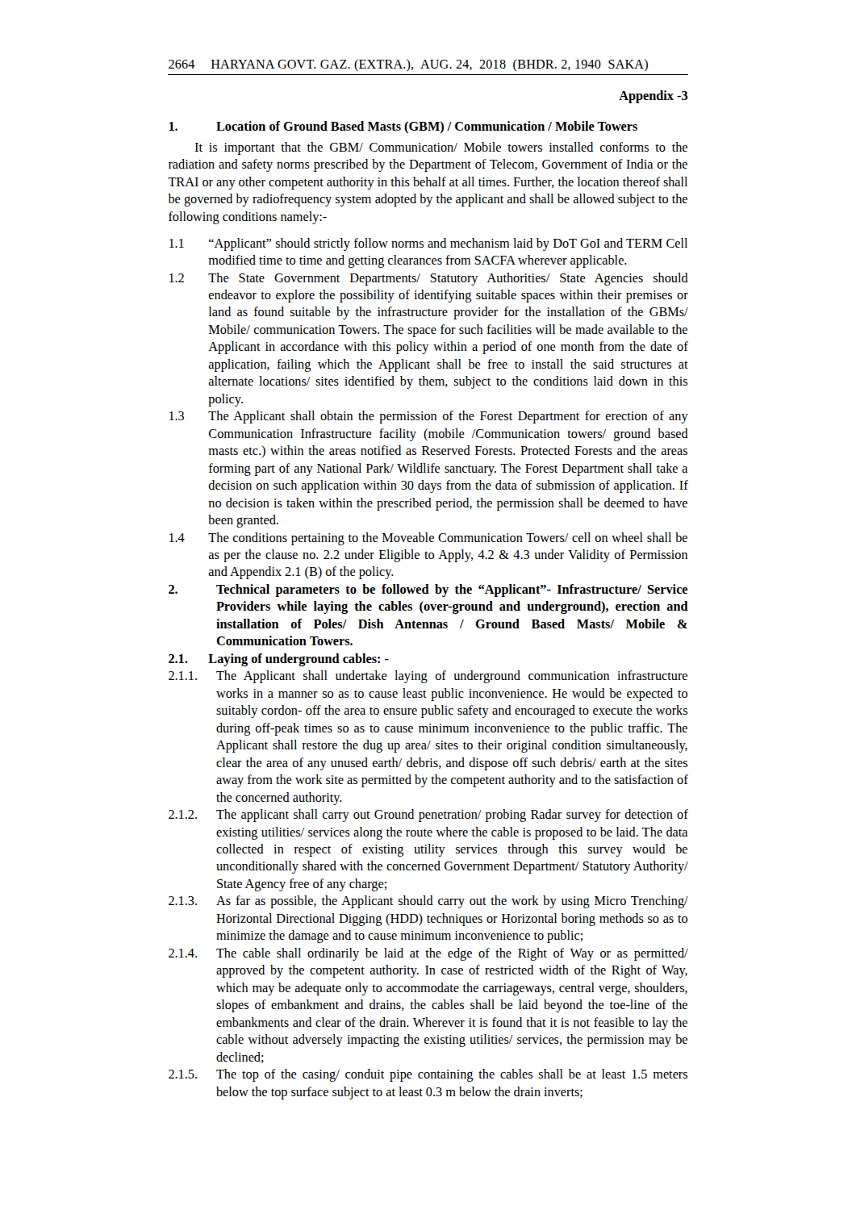2664
HARYANA GOVT. GAZ. (EXTRA.), AUG. 24, 2018 (BHDR. 2, 1940 SAKA)
Appendix -3
| 1. | Location of Ground Based Masts (GBM) / Communication / Mobile Towers |
It is important that the GBM/ Communication/ Mobile towers installed conforms to the radiation and safety norms prescribed by the Department of Telecom, Government of India or the TRAI or any other competent authority in this behalf at all times. Further, the location thereof shall be governed by radiofrequency system adopted by the applicant and shall be allowed subject to the following conditions namely:-
| 1.1 | “Applicant” should strictly follow norms and mechanism laid by DoT GoI and TERM Cell modified time to time and getting clearances from SACFA wherever applicable. |
| 1.2 | The State Government Departments/ Statutory Authorities/ State Agencies should endeavor to explore the possibility of identifying suitable spaces within their premises or land as found suitable by the infrastructure provider for the installation of the GBMs/ Mobile/ communication Towers. The space for such facilities will be made available to the Applicant in accordance with this policy within a period of one month from the date of application, failing which the Applicant shall be free to install the said structures at alternate locations/ sites identified by them, subject to the conditions laid down in this policy. |
| 1.3 | The Applicant shall obtain the permission of the Forest Department for erection of any Communication Infrastructure facility (mobile /Communication towers/ ground based masts etc.) within the areas notified as Reserved Forests. Protected Forests and the areas forming part of any National Park/ Wildlife sanctuary. The Forest Department shall take a decision on such application within 30 days from the data of submission of application. If no decision is taken within the prescribed period, the permission shall be deemed to have been granted. |
| 1.4 | The conditions pertaining to the Moveable Communication Towers/ cell on wheel shall be as per the clause no. 2.2 under Eligible to Apply, 4.2 & 4.3 under Validity of Permission and Appendix 2.1 (B) of the policy. |
| 2. | Technical parameters to be followed by the “Applicant”- Infrastructure/ Service Providers while laying the cables (over-ground and underground), erection and installation of Poles/ Dish Antennas / Ground Based Masts/ Mobile & Communication Towers. |
| 2.1. | Laying of underground cables: - |
| 2.1.1. | The Applicant shall undertake laying of underground communication infrastructure works in a manner so as to cause least public inconvenience. He would be expected to suitably cordon- off the area to ensure public safety and encouraged to execute the works during off-peak times so as to cause minimum inconvenience to the public traffic. The Applicant shall restore the dug up area/ sites to their original condition simultaneously, clear the area of any unused earth/ debris, and dispose off such debris/ earth at the sites away from the work site as permitted by the competent authority and to the satisfaction of the concerned authority. |
| 2.1.2. | The applicant shall carry out Ground penetration/ probing Radar survey for detection of existing utilities/ services along the route where the cable is proposed to be laid. The data collected in respect of existing utility services through this survey would be unconditionally shared with the concerned Government Department/ Statutory Authority/ State Agency free of any charge; |
| 2.1.3. | As far as possible, the Applicant should carry out the work by using Micro Trenching/ Horizontal Directional Digging (HDD) techniques or Horizontal boring methods so as to minimize the damage and to cause minimum inconvenience to public; |
| 2.1.4. | The cable shall ordinarily be laid at the edge of the Right of Way or as permitted/ approved by the competent authority. In case of restricted width of the Right of Way, which may be adequate only to accommodate the carriageways, central verge, shoulders, slopes of embankment and drains, the cables shall be laid beyond the toe-line of the embankments and clear of the drain. Wherever it is found that it is not feasible to lay the cable without adversely impacting the existing utilities/ services, the permission may be declined; |
| 2.1.5. | The top of the casing/ conduit pipe containing the cables shall be at least 1.5 meters below the top surface subject to at least 0.3 m below the drain inverts; |